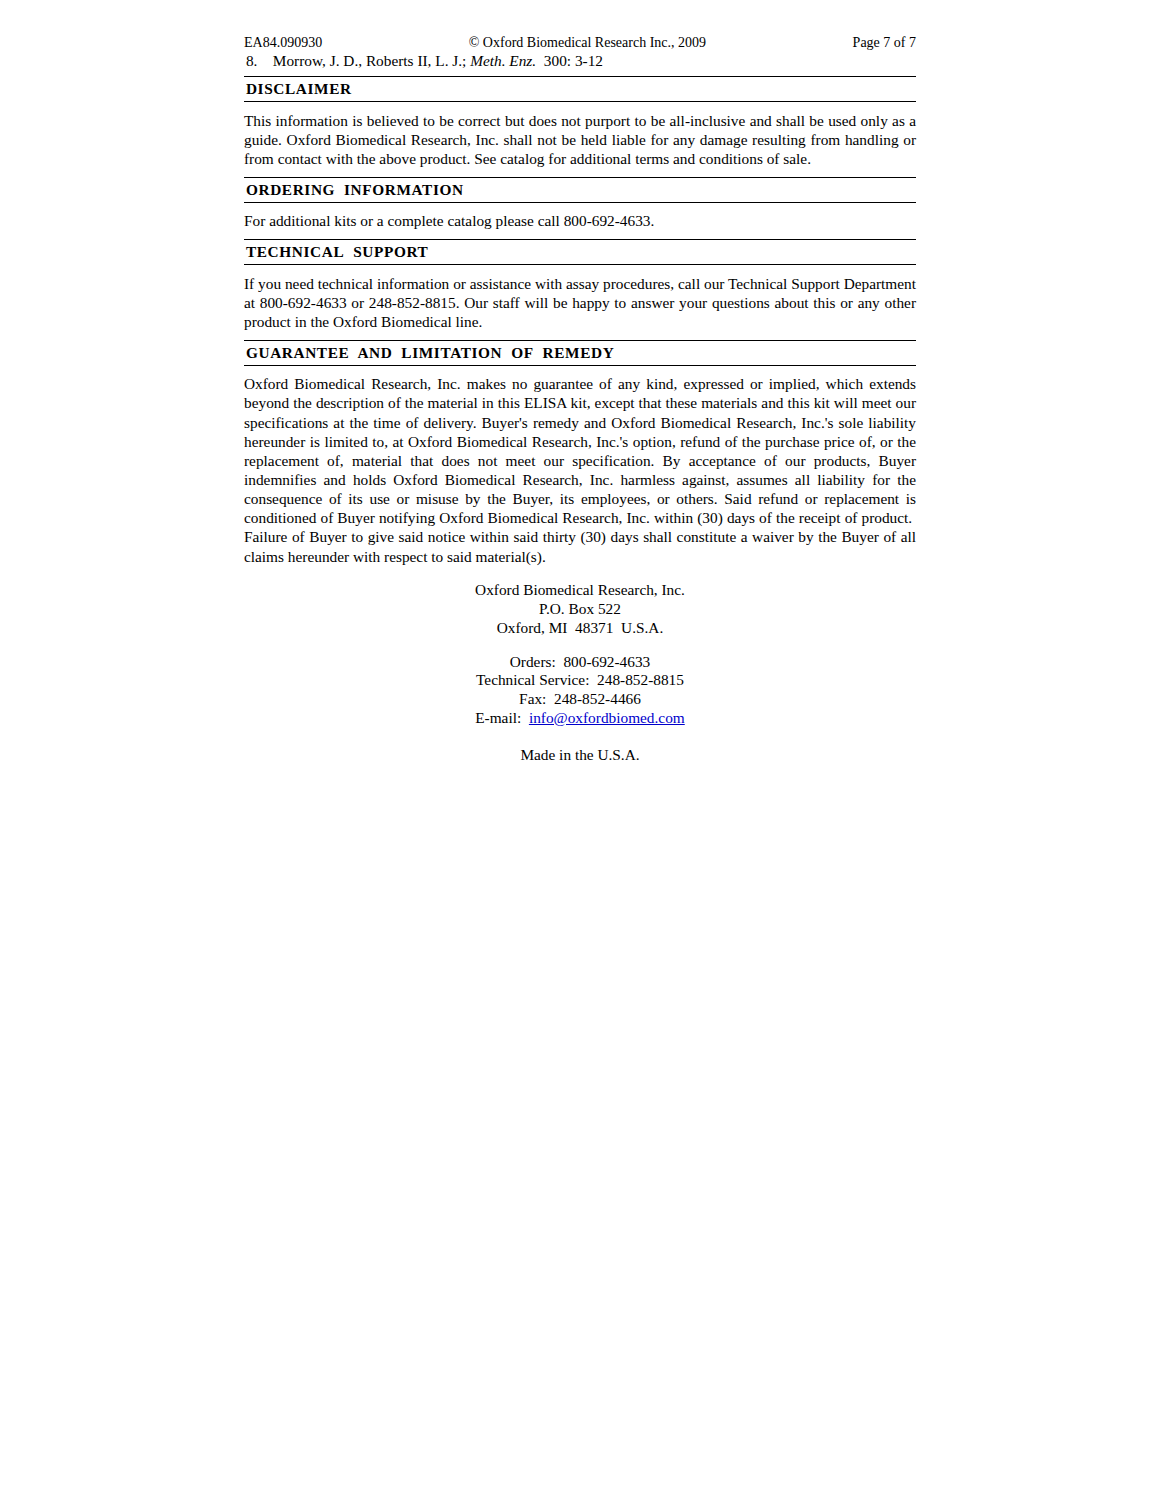EA84.090930 © Oxford Biomedical Research Inc., 2009 Page 7 of 7
8. Morrow, J. D., Roberts II, L. J.; Meth. Enz. 300: 3-12
Disclaimer
This information is believed to be correct but does not purport to be all-inclusive and shall be used only as a guide. Oxford Biomedical Research, Inc. shall not be held liable for any damage resulting from handling or from contact with the above product. See catalog for additional terms and conditions of sale.
Ordering Information
For additional kits or a complete catalog please call 800-692-4633.
Technical Support
If you need technical information or assistance with assay procedures, call our Technical Support Department at 800-692-4633 or 248-852-8815. Our staff will be happy to answer your questions about this or any other product in the Oxford Biomedical line.
Guarantee and Limitation of Remedy
Oxford Biomedical Research, Inc. makes no guarantee of any kind, expressed or implied, which extends beyond the description of the material in this ELISA kit, except that these materials and this kit will meet our specifications at the time of delivery. Buyer's remedy and Oxford Biomedical Research, Inc.'s sole liability hereunder is limited to, at Oxford Biomedical Research, Inc.'s option, refund of the purchase price of, or the replacement of, material that does not meet our specification. By acceptance of our products, Buyer indemnifies and holds Oxford Biomedical Research, Inc. harmless against, assumes all liability for the consequence of its use or misuse by the Buyer, its employees, or others. Said refund or replacement is conditioned of Buyer notifying Oxford Biomedical Research, Inc. within (30) days of the receipt of product. Failure of Buyer to give said notice within said thirty (30) days shall constitute a waiver by the Buyer of all claims hereunder with respect to said material(s).
Oxford Biomedical Research, Inc.
P.O. Box 522
Oxford, MI 48371 U.S.A.
Orders: 800-692-4633
Technical Service: 248-852-8815
Fax: 248-852-4466
E-mail: info@oxfordbiomed.com
Made in the U.S.A.